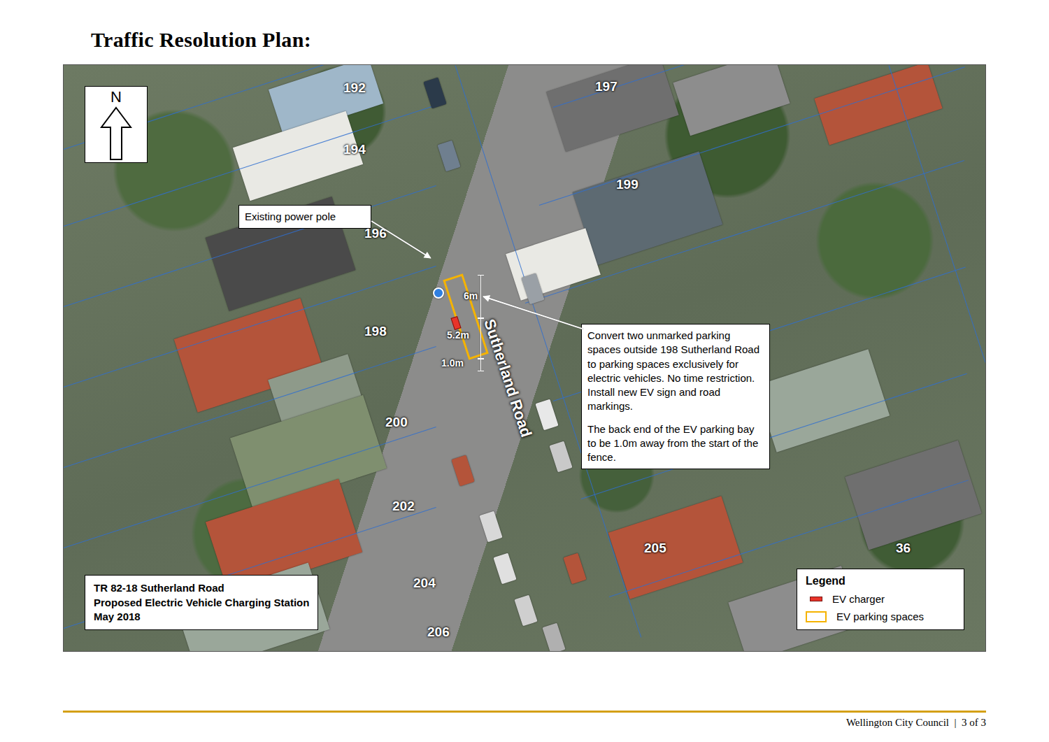Traffic Resolution Plan:
192
194
196
198
200
202
204
206
197
199
201
205
36
N
Sutherland Road
6m
5.2m
1.0m
Existing power pole
Convert two unmarked parking spaces outside 198 Sutherland Road to parking spaces exclusively for electric vehicles. No time restriction. Install new EV sign and road markings.
The back end of the EV parking bay to be 1.0m away from the start of the fence.
TR 82-18 Sutherland Road
Proposed Electric Vehicle Charging Station
May 2018
Legend
EV charger
EV parking spaces
Wellington City Council | 3 of 3